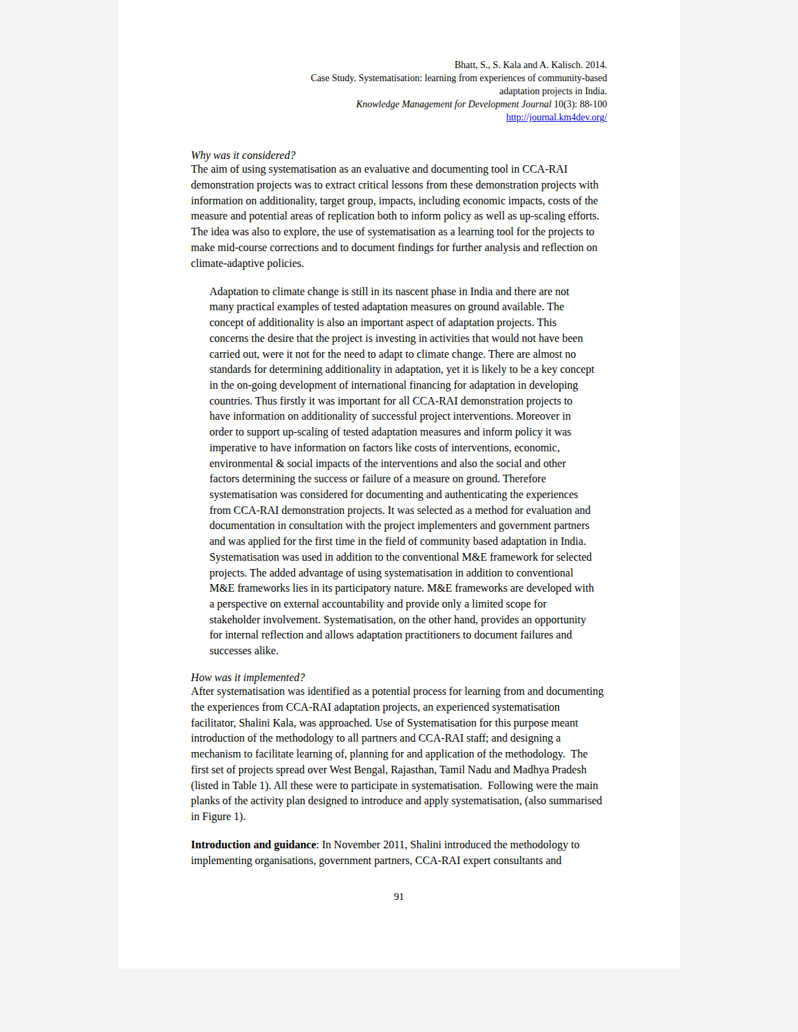Bhatt, S., S. Kala and A. Kalisch. 2014.
Case Study. Systematisation: learning from experiences of community-based
adaptation projects in India.
Knowledge Management for Development Journal 10(3): 88-100
http://journal.km4dev.org/
Why was it considered?
The aim of using systematisation as an evaluative and documenting tool in CCA-RAI demonstration projects was to extract critical lessons from these demonstration projects with information on additionality, target group, impacts, including economic impacts, costs of the measure and potential areas of replication both to inform policy as well as up-scaling efforts. The idea was also to explore, the use of systematisation as a learning tool for the projects to make mid-course corrections and to document findings for further analysis and reflection on climate-adaptive policies.
Adaptation to climate change is still in its nascent phase in India and there are not many practical examples of tested adaptation measures on ground available. The concept of additionality is also an important aspect of adaptation projects. This concerns the desire that the project is investing in activities that would not have been carried out, were it not for the need to adapt to climate change. There are almost no standards for determining additionality in adaptation, yet it is likely to be a key concept in the on-going development of international financing for adaptation in developing countries. Thus firstly it was important for all CCA-RAI demonstration projects to have information on additionality of successful project interventions. Moreover in order to support up-scaling of tested adaptation measures and inform policy it was imperative to have information on factors like costs of interventions, economic, environmental & social impacts of the interventions and also the social and other factors determining the success or failure of a measure on ground. Therefore systematisation was considered for documenting and authenticating the experiences from CCA-RAI demonstration projects. It was selected as a method for evaluation and documentation in consultation with the project implementers and government partners and was applied for the first time in the field of community based adaptation in India. Systematisation was used in addition to the conventional M&E framework for selected projects. The added advantage of using systematisation in addition to conventional M&E frameworks lies in its participatory nature. M&E frameworks are developed with a perspective on external accountability and provide only a limited scope for stakeholder involvement. Systematisation, on the other hand, provides an opportunity for internal reflection and allows adaptation practitioners to document failures and successes alike.
How was it implemented?
After systematisation was identified as a potential process for learning from and documenting the experiences from CCA-RAI adaptation projects, an experienced systematisation facilitator, Shalini Kala, was approached. Use of Systematisation for this purpose meant introduction of the methodology to all partners and CCA-RAI staff; and designing a mechanism to facilitate learning of, planning for and application of the methodology. The first set of projects spread over West Bengal, Rajasthan, Tamil Nadu and Madhya Pradesh (listed in Table 1). All these were to participate in systematisation. Following were the main planks of the activity plan designed to introduce and apply systematisation, (also summarised in Figure 1).
Introduction and guidance: In November 2011, Shalini introduced the methodology to implementing organisations, government partners, CCA-RAI expert consultants and
91